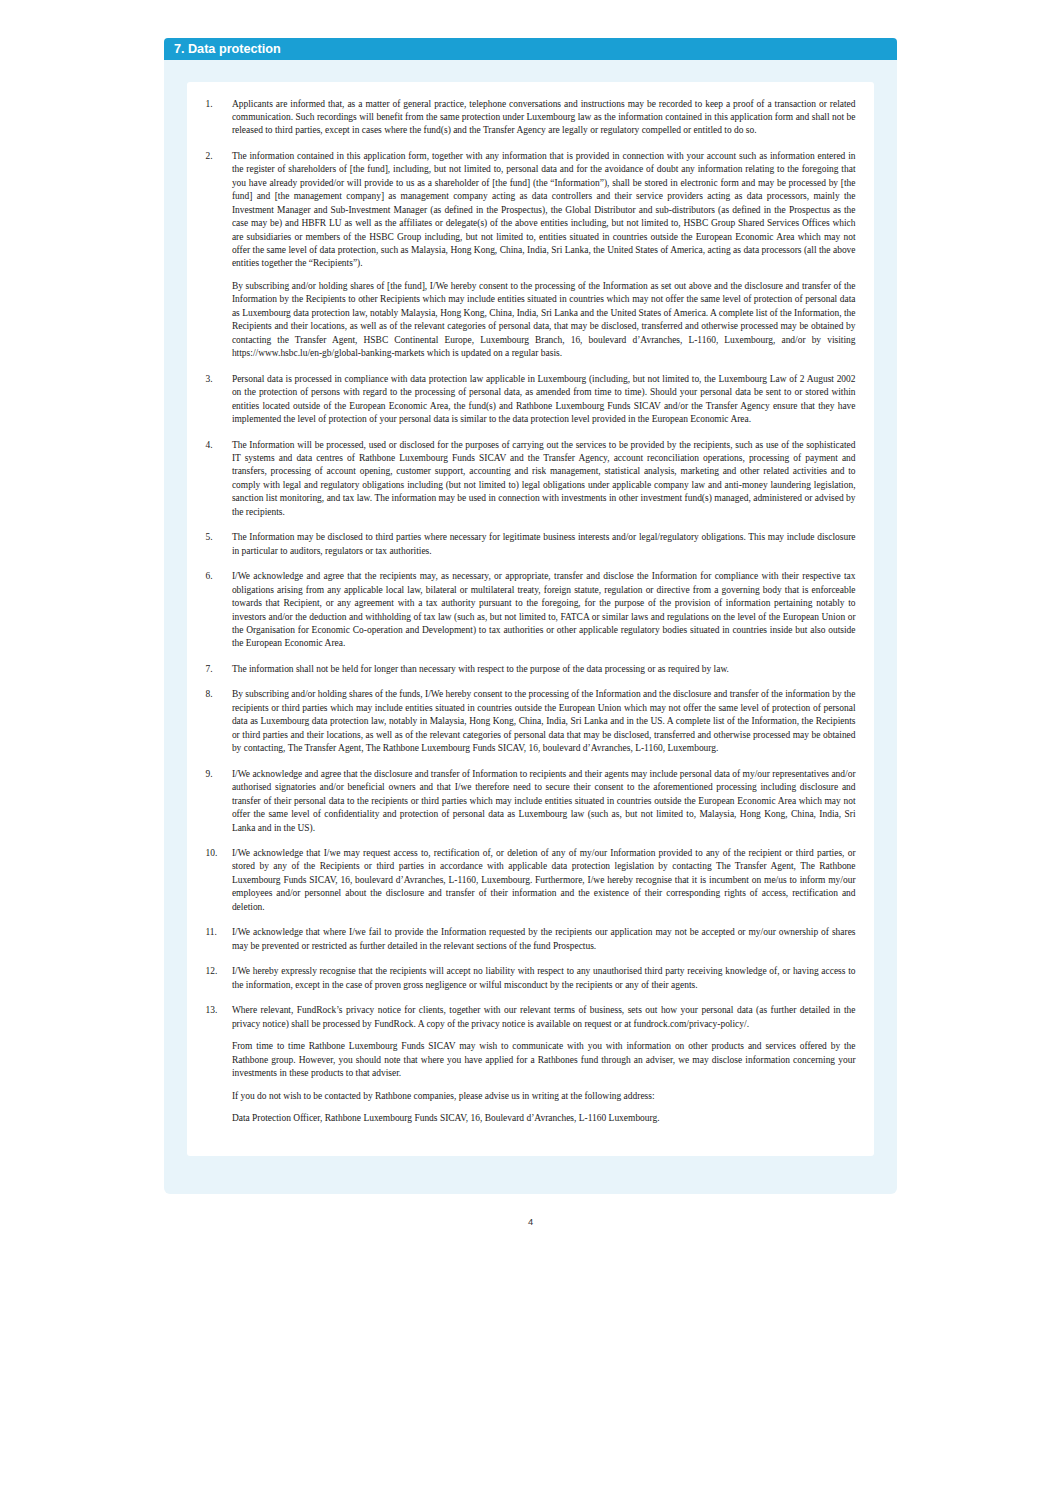7. Data protection
Applicants are informed that, as a matter of general practice, telephone conversations and instructions may be recorded to keep a proof of a transaction or related communication. Such recordings will benefit from the same protection under Luxembourg law as the information contained in this application form and shall not be released to third parties, except in cases where the fund(s) and the Transfer Agency are legally or regulatory compelled or entitled to do so.
The information contained in this application form, together with any information that is provided in connection with your account such as information entered in the register of shareholders of [the fund], including, but not limited to, personal data and for the avoidance of doubt any information relating to the foregoing that you have already provided/or will provide to us as a shareholder of [the fund] (the “Information”), shall be stored in electronic form and may be processed by [the fund] and [the management company] as management company acting as data controllers and their service providers acting as data processors, mainly the Investment Manager and Sub-Investment Manager (as defined in the Prospectus), the Global Distributor and sub-distributors (as defined in the Prospectus as the case may be) and HBFR LU as well as the affiliates or delegate(s) of the above entities including, but not limited to, HSBC Group Shared Services Offices which are subsidiaries or members of the HSBC Group including, but not limited to, entities situated in countries outside the European Economic Area which may not offer the same level of data protection, such as Malaysia, Hong Kong, China, India, Sri Lanka, the United States of America, acting as data processors (all the above entities together the “Recipients”).
By subscribing and/or holding shares of [the fund], I/We hereby consent to the processing of the Information as set out above and the disclosure and transfer of the Information by the Recipients to other Recipients which may include entities situated in countries which may not offer the same level of protection of personal data as Luxembourg data protection law, notably Malaysia, Hong Kong, China, India, Sri Lanka and the United States of America. A complete list of the Information, the Recipients and their locations, as well as of the relevant categories of personal data, that may be disclosed, transferred and otherwise processed may be obtained by contacting the Transfer Agent, HSBC Continental Europe, Luxembourg Branch, 16, boulevard d’Avranches, L-1160, Luxembourg, and/or by visiting https://www.hsbc.lu/en-gb/global-banking-markets which is updated on a regular basis.
Personal data is processed in compliance with data protection law applicable in Luxembourg (including, but not limited to, the Luxembourg Law of 2 August 2002 on the protection of persons with regard to the processing of personal data, as amended from time to time). Should your personal data be sent to or stored within entities located outside of the European Economic Area, the fund(s) and Rathbone Luxembourg Funds SICAV and/or the Transfer Agency ensure that they have implemented the level of protection of your personal data is similar to the data protection level provided in the European Economic Area.
The Information will be processed, used or disclosed for the purposes of carrying out the services to be provided by the recipients, such as use of the sophisticated IT systems and data centres of Rathbone Luxembourg Funds SICAV and the Transfer Agency, account reconciliation operations, processing of payment and transfers, processing of account opening, customer support, accounting and risk management, statistical analysis, marketing and other related activities and to comply with legal and regulatory obligations including (but not limited to) legal obligations under applicable company law and anti-money laundering legislation, sanction list monitoring, and tax law. The information may be used in connection with investments in other investment fund(s) managed, administered or advised by the recipients.
The Information may be disclosed to third parties where necessary for legitimate business interests and/or legal/regulatory obligations. This may include disclosure in particular to auditors, regulators or tax authorities.
I/We acknowledge and agree that the recipients may, as necessary, or appropriate, transfer and disclose the Information for compliance with their respective tax obligations arising from any applicable local law, bilateral or multilateral treaty, foreign statute, regulation or directive from a governing body that is enforceable towards that Recipient, or any agreement with a tax authority pursuant to the foregoing, for the purpose of the provision of information pertaining notably to investors and/or the deduction and withholding of tax law (such as, but not limited to, FATCA or similar laws and regulations on the level of the European Union or the Organisation for Economic Co-operation and Development) to tax authorities or other applicable regulatory bodies situated in countries inside but also outside the European Economic Area.
The information shall not be held for longer than necessary with respect to the purpose of the data processing or as required by law.
By subscribing and/or holding shares of the funds, I/We hereby consent to the processing of the Information and the disclosure and transfer of the information by the recipients or third parties which may include entities situated in countries outside the European Union which may not offer the same level of protection of personal data as Luxembourg data protection law, notably in Malaysia, Hong Kong, China, India, Sri Lanka and in the US. A complete list of the Information, the Recipients or third parties and their locations, as well as of the relevant categories of personal data that may be disclosed, transferred and otherwise processed may be obtained by contacting, The Transfer Agent, The Rathbone Luxembourg Funds SICAV, 16, boulevard d’Avranches, L-1160, Luxembourg.
I/We acknowledge and agree that the disclosure and transfer of Information to recipients and their agents may include personal data of my/our representatives and/or authorised signatories and/or beneficial owners and that I/we therefore need to secure their consent to the aforementioned processing including disclosure and transfer of their personal data to the recipients or third parties which may include entities situated in countries outside the European Economic Area which may not offer the same level of confidentiality and protection of personal data as Luxembourg law (such as, but not limited to, Malaysia, Hong Kong, China, India, Sri Lanka and in the US).
I/We acknowledge that I/we may request access to, rectification of, or deletion of any of my/our Information provided to any of the recipient or third parties, or stored by any of the Recipients or third parties in accordance with applicable data protection legislation by contacting The Transfer Agent, The Rathbone Luxembourg Funds SICAV, 16, boulevard d’Avranches, L-1160, Luxembourg. Furthermore, I/we hereby recognise that it is incumbent on me/us to inform my/our employees and/or personnel about the disclosure and transfer of their information and the existence of their corresponding rights of access, rectification and deletion.
I/We acknowledge that where I/we fail to provide the Information requested by the recipients our application may not be accepted or my/our ownership of shares may be prevented or restricted as further detailed in the relevant sections of the fund Prospectus.
I/We hereby expressly recognise that the recipients will accept no liability with respect to any unauthorised third party receiving knowledge of, or having access to the information, except in the case of proven gross negligence or wilful misconduct by the recipients or any of their agents.
Where relevant, FundRock’s privacy notice for clients, together with our relevant terms of business, sets out how your personal data (as further detailed in the privacy notice) shall be processed by FundRock. A copy of the privacy notice is available on request or at fundrock.com/privacy-policy/.
From time to time Rathbone Luxembourg Funds SICAV may wish to communicate with you with information on other products and services offered by the Rathbone group. However, you should note that where you have applied for a Rathbones fund through an adviser, we may disclose information concerning your investments in these products to that adviser.
If you do not wish to be contacted by Rathbone companies, please advise us in writing at the following address:
Data Protection Officer, Rathbone Luxembourg Funds SICAV, 16, Boulevard d’Avranches, L-1160 Luxembourg.
4